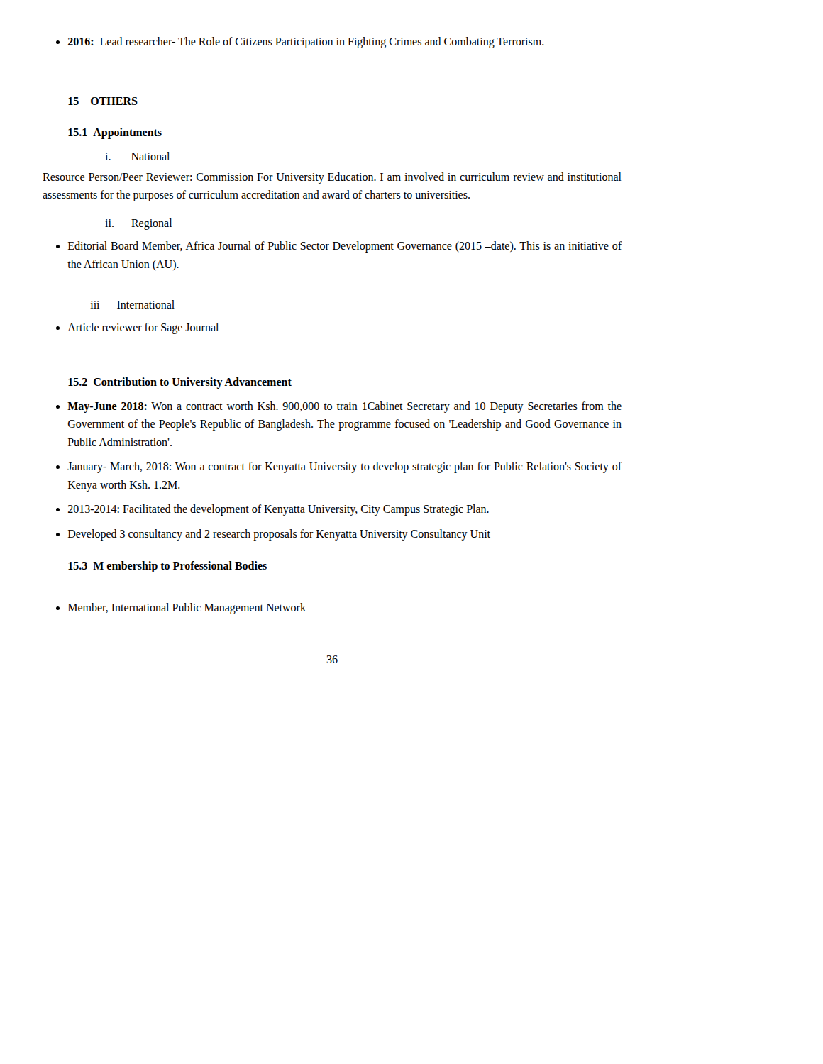2016: Lead researcher- The Role of Citizens Participation in Fighting Crimes and Combating Terrorism.
15 OTHERS
15.1 Appointments
i. National
Resource Person/Peer Reviewer: Commission For University Education. I am involved in curriculum review and institutional assessments for the purposes of curriculum accreditation and award of charters to universities.
ii. Regional
Editorial Board Member, Africa Journal of Public Sector Development Governance (2015 –date). This is an initiative of the African Union (AU).
iii International
Article reviewer for Sage Journal
15.2 Contribution to University Advancement
May-June 2018: Won a contract worth Ksh. 900,000 to train 1Cabinet Secretary and 10 Deputy Secretaries from the Government of the People's Republic of Bangladesh. The programme focused on 'Leadership and Good Governance in Public Administration'.
January- March, 2018: Won a contract for Kenyatta University to develop strategic plan for Public Relation's Society of Kenya worth Ksh. 1.2M.
2013-2014: Facilitated the development of Kenyatta University, City Campus Strategic Plan.
Developed 3 consultancy and 2 research proposals for Kenyatta University Consultancy Unit
15.3 M embership to Professional Bodies
Member, International Public Management Network
36